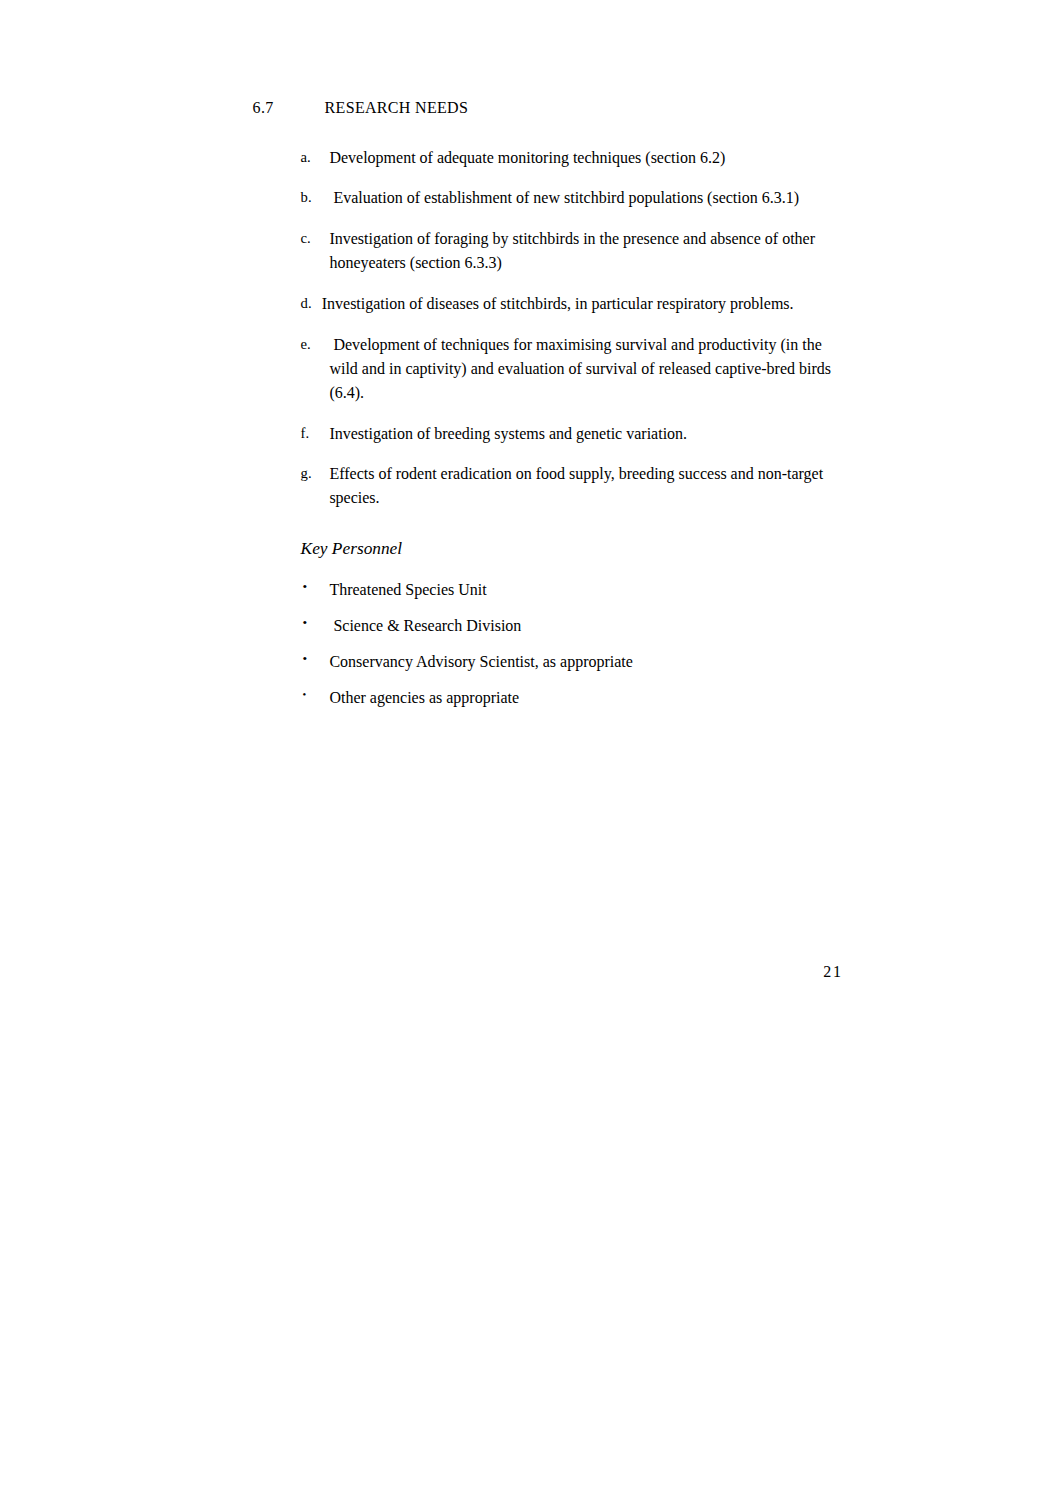6.7 RESEARCH NEEDS
a. Development of adequate monitoring techniques (section 6.2)
b. Evaluation of establishment of new stitchbird populations (section 6.3.1)
c. Investigation of foraging by stitchbirds in the presence and absence of other honeyeaters (section 6.3.3)
d. Investigation of diseases of stitchbirds, in particular respiratory problems.
e. Development of techniques for maximising survival and productivity (in the wild and in captivity) and evaluation of survival of released captive-bred birds (6.4).
f. Investigation of breeding systems and genetic variation.
g. Effects of rodent eradication on food supply, breeding success and non-target species.
Key Personnel
Threatened Species Unit
Science & Research Division
Conservancy Advisory Scientist, as appropriate
Other agencies as appropriate
21